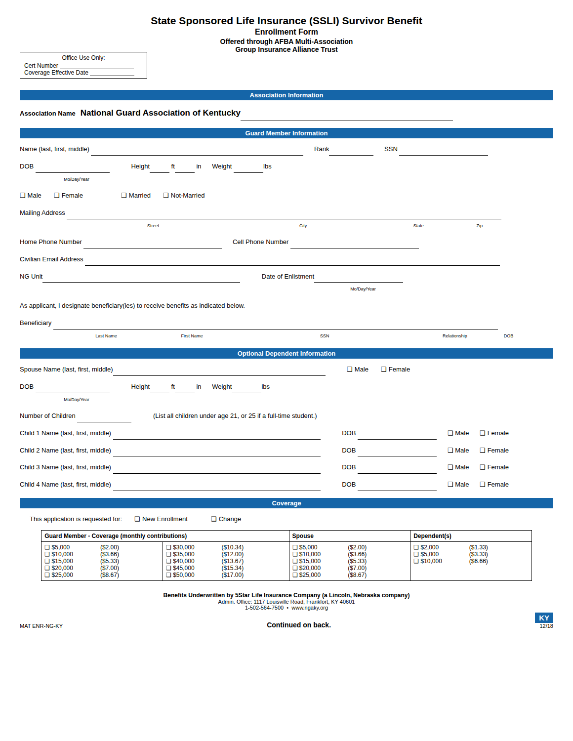State Sponsored Life Insurance (SSLI) Survivor Benefit
Enrollment Form
Offered through AFBA Multi-Association
Group Insurance Alliance Trust
Office Use Only:
Cert Number
Coverage Effective Date
Association Information
Association Name National Guard Association of Kentucky
Guard Member Information
Name (last, first, middle) Rank SSN
DOB Height ft in Weight lbs
Mo/Day/Year
❑ Male ❑ Female ❑ Married ❑ Not-Married
Mailing Address
Street City State Zip
Home Phone Number Cell Phone Number
Civilian Email Address
NG Unit Date of Enlistment
Mo/Day/Year
As applicant, I designate beneficiary(ies) to receive benefits as indicated below.
Beneficiary
Last Name First Name SSN Relationship DOB
Optional Dependent Information
Spouse Name (last, first, middle) ❑ Male ❑ Female
DOB Height ft in Weight lbs
Mo/Day/Year
Number of Children (List all children under age 21, or 25 if a full-time student.)
Child 1 Name (last, first, middle) DOB ❑ Male ❑ Female
Child 2 Name (last, first, middle) DOB ❑ Male ❑ Female
Child 3 Name (last, first, middle) DOB ❑ Male ❑ Female
Child 4 Name (last, first, middle) DOB ❑ Male ❑ Female
Coverage
This application is requested for: ❑ New Enrollment ❑ Change
| Guard Member - Coverage (monthly contributions) | Spouse | Dependent(s) |
| --- | --- | --- |
| ❑ $5,000 ($2.00) ❑ $10,000 ($3.66) ❑ $15,000 ($5.33) ❑ $20,000 ($7.00) ❑ $25,000 ($8.67) | ❑ $30,000 ($10.34) ❑ $35,000 ($12.00) ❑ $40,000 ($13.67) ❑ $45,000 ($15.34) ❑ $50,000 ($17.00) | ❑ $5,000 ($2.00) ❑ $10,000 ($3.66) ❑ $15,000 ($5.33) ❑ $20,000 ($7.00) ❑ $25,000 ($8.67) | ❑ $2,000 ($1.33) ❑ $5,000 ($3.33) ❑ $10,000 ($6.66) |
Benefits Underwritten by 5Star Life Insurance Company (a Lincoln, Nebraska company)
Admin. Office: 1117 Louisville Road, Frankfort, KY 40601
1-502-564-7500 • www.ngaky.org
MAT ENR-NG-KY
Continued on back.
KY
12/18